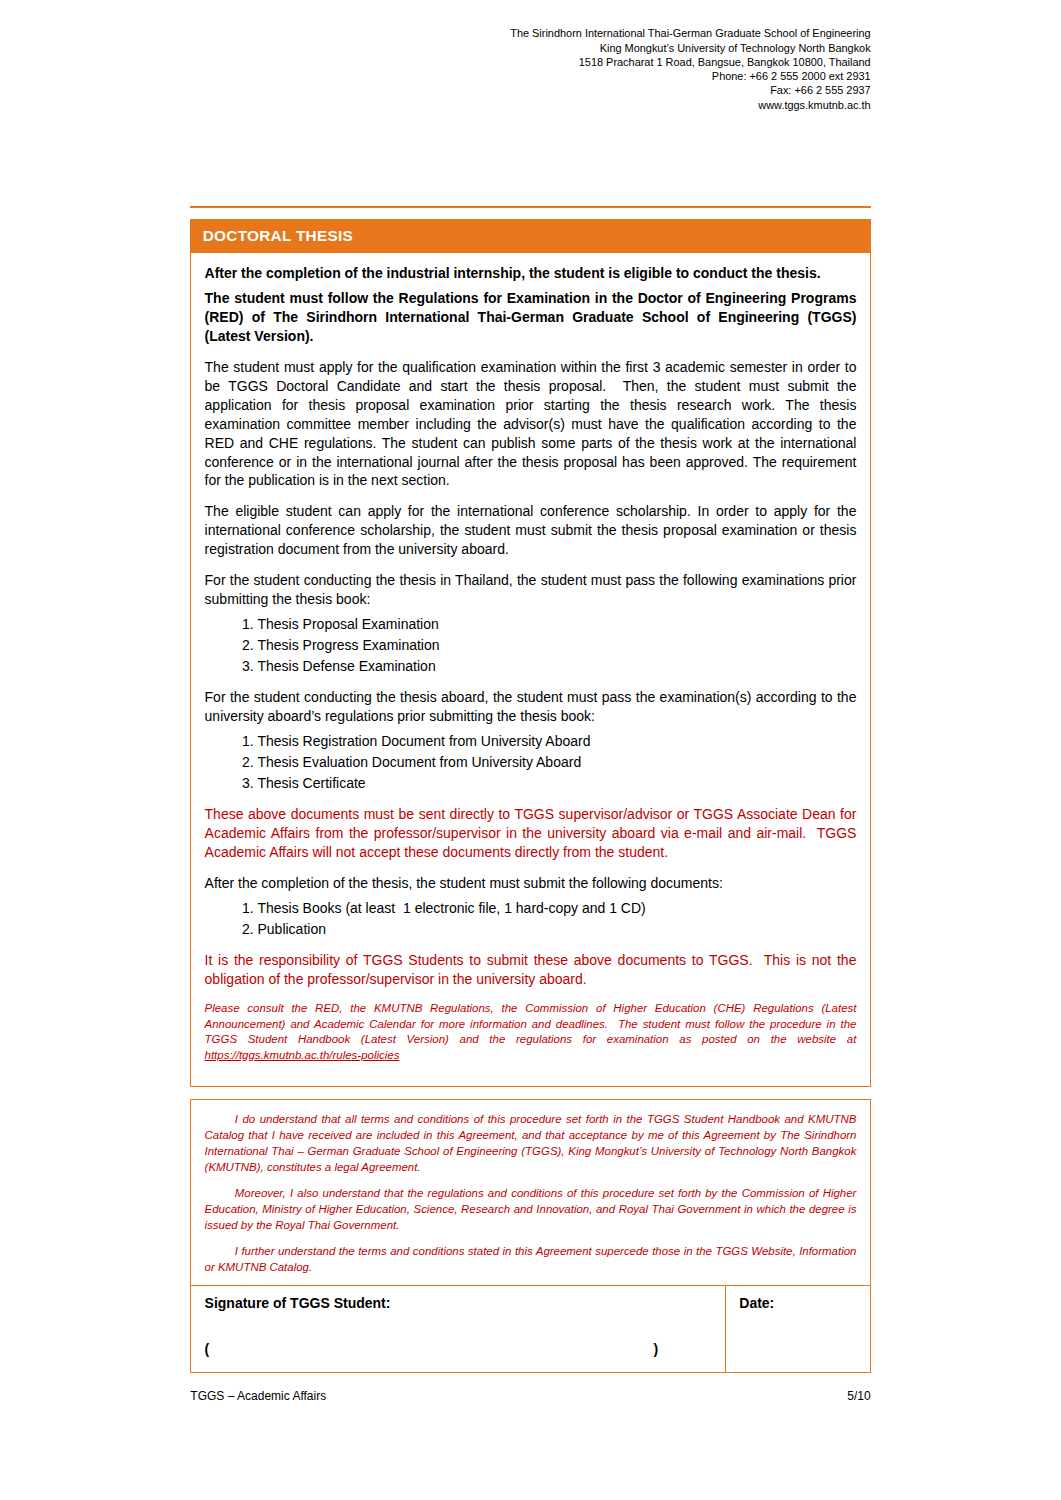The Sirindhorn International Thai-German Graduate School of Engineering
King Mongkut’s University of Technology North Bangkok
1518 Pracharat 1 Road, Bangsue, Bangkok 10800, Thailand
Phone: +66 2 555 2000 ext 2931
Fax: +66 2 555 2937
www.tggs.kmutnb.ac.th
DOCTORAL THESIS
After the completion of the industrial internship, the student is eligible to conduct the thesis.
The student must follow the Regulations for Examination in the Doctor of Engineering Programs (RED) of The Sirindhorn International Thai-German Graduate School of Engineering (TGGS) (Latest Version).
The student must apply for the qualification examination within the first 3 academic semester in order to be TGGS Doctoral Candidate and start the thesis proposal. Then, the student must submit the application for thesis proposal examination prior starting the thesis research work. The thesis examination committee member including the advisor(s) must have the qualification according to the RED and CHE regulations. The student can publish some parts of the thesis work at the international conference or in the international journal after the thesis proposal has been approved. The requirement for the publication is in the next section.
The eligible student can apply for the international conference scholarship. In order to apply for the international conference scholarship, the student must submit the thesis proposal examination or thesis registration document from the university aboard.
For the student conducting the thesis in Thailand, the student must pass the following examinations prior submitting the thesis book:
Thesis Proposal Examination
Thesis Progress Examination
Thesis Defense Examination
For the student conducting the thesis aboard, the student must pass the examination(s) according to the university aboard’s regulations prior submitting the thesis book:
Thesis Registration Document from University Aboard
Thesis Evaluation Document from University Aboard
Thesis Certificate
These above documents must be sent directly to TGGS supervisor/advisor or TGGS Associate Dean for Academic Affairs from the professor/supervisor in the university aboard via e-mail and air-mail. TGGS Academic Affairs will not accept these documents directly from the student.
After the completion of the thesis, the student must submit the following documents:
Thesis Books (at least 1 electronic file, 1 hard-copy and 1 CD)
Publication
It is the responsibility of TGGS Students to submit these above documents to TGGS. This is not the obligation of the professor/supervisor in the university aboard.
Please consult the RED, the KMUTNB Regulations, the Commission of Higher Education (CHE) Regulations (Latest Announcement) and Academic Calendar for more information and deadlines. The student must follow the procedure in the TGGS Student Handbook (Latest Version) and the regulations for examination as posted on the website at https://tggs.kmutnb.ac.th/rules-policies
I do understand that all terms and conditions of this procedure set forth in the TGGS Student Handbook and KMUTNB Catalog that I have received are included in this Agreement, and that acceptance by me of this Agreement by The Sirindhorn International Thai – German Graduate School of Engineering (TGGS), King Mongkut’s University of Technology North Bangkok (KMUTNB), constitutes a legal Agreement.
Moreover, I also understand that the regulations and conditions of this procedure set forth by the Commission of Higher Education, Ministry of Higher Education, Science, Research and Innovation, and Royal Thai Government in which the degree is issued by the Royal Thai Government.
I further understand the terms and conditions stated in this Agreement supercede those in the TGGS Website, Information or KMUTNB Catalog.
Signature of TGGS Student:
()
Date:
TGGS – Academic Affairs
5/10